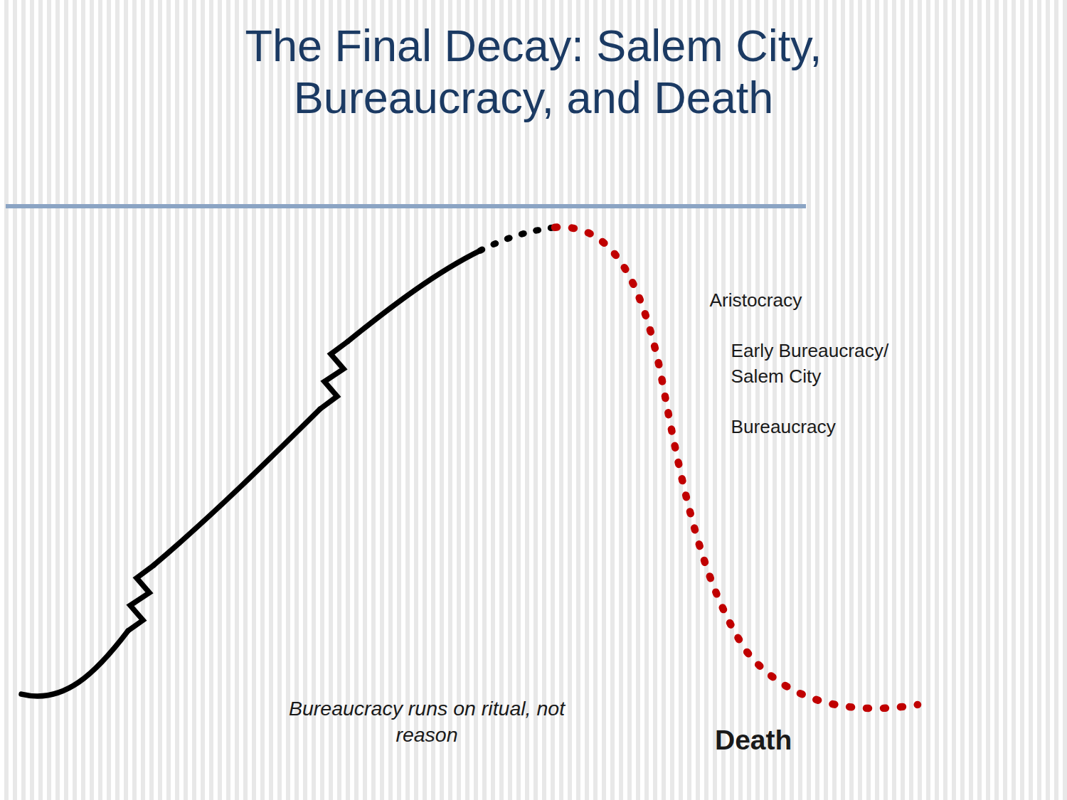The Final Decay: Salem City,
Bureaucracy, and Death
Aristocracy
Early Bureaucracy/
Salem City
Bureaucracy
Bureaucracy runs on ritual, not reason
Death